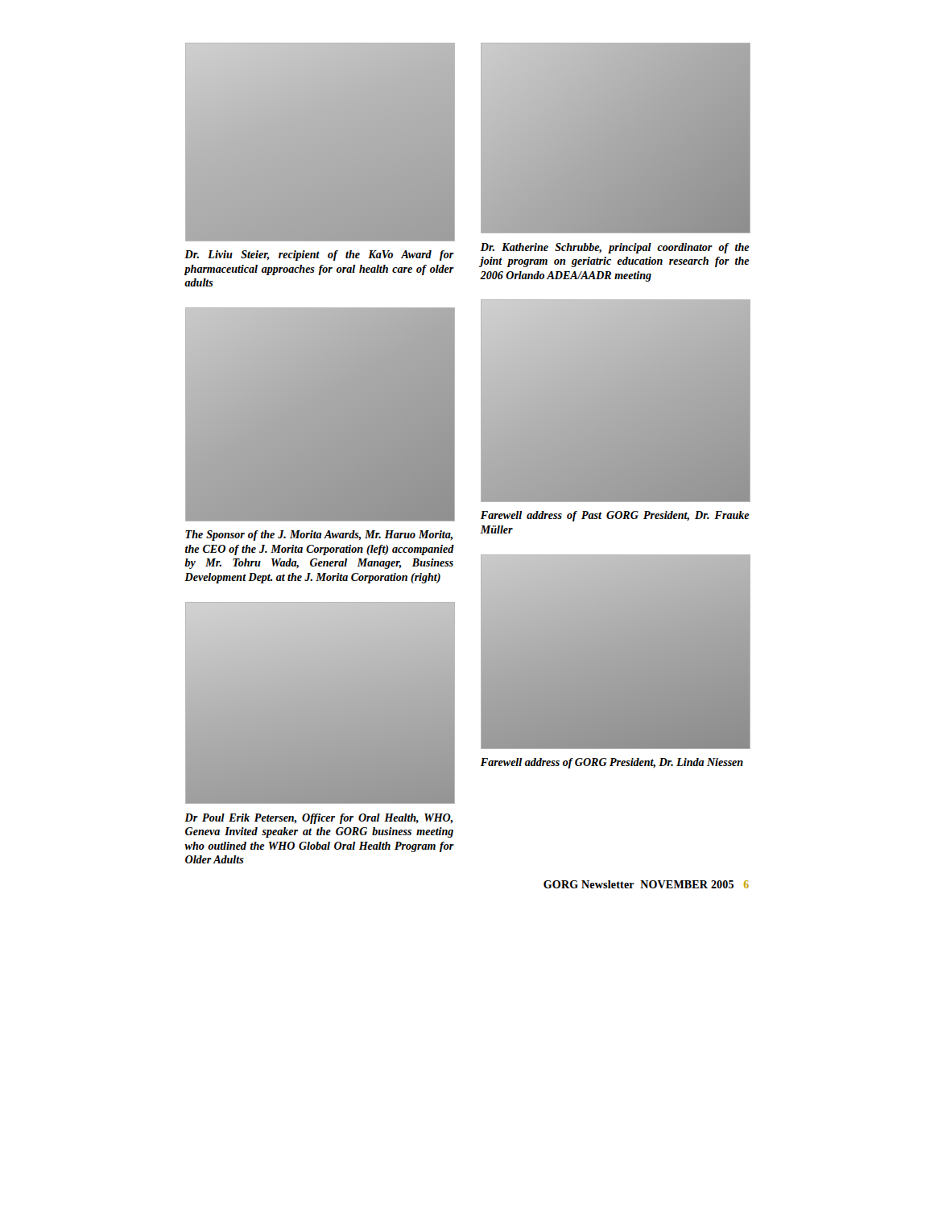Dr. Liviu Steier, recipient of the KaVo Award for pharmaceutical approaches for oral health care of older adults
The Sponsor of the J. Morita Awards, Mr. Haruo Morita, the CEO of the J. Morita Corporation (left) accompanied by Mr. Tohru Wada, General Manager, Business Development Dept. at the J. Morita Corporation (right)
Dr Poul Erik Petersen, Officer for Oral Health, WHO, Geneva Invited speaker at the GORG business meeting who outlined the WHO Global Oral Health Program for Older Adults
Dr. Katherine Schrubbe, principal coordinator of the joint program on geriatric education research for the 2006 Orlando ADEA/AADR meeting
Farewell address of Past GORG President, Dr. Frauke Müller
Farewell address of GORG President, Dr. Linda Niessen
GORG Newsletter NOVEMBER 20056